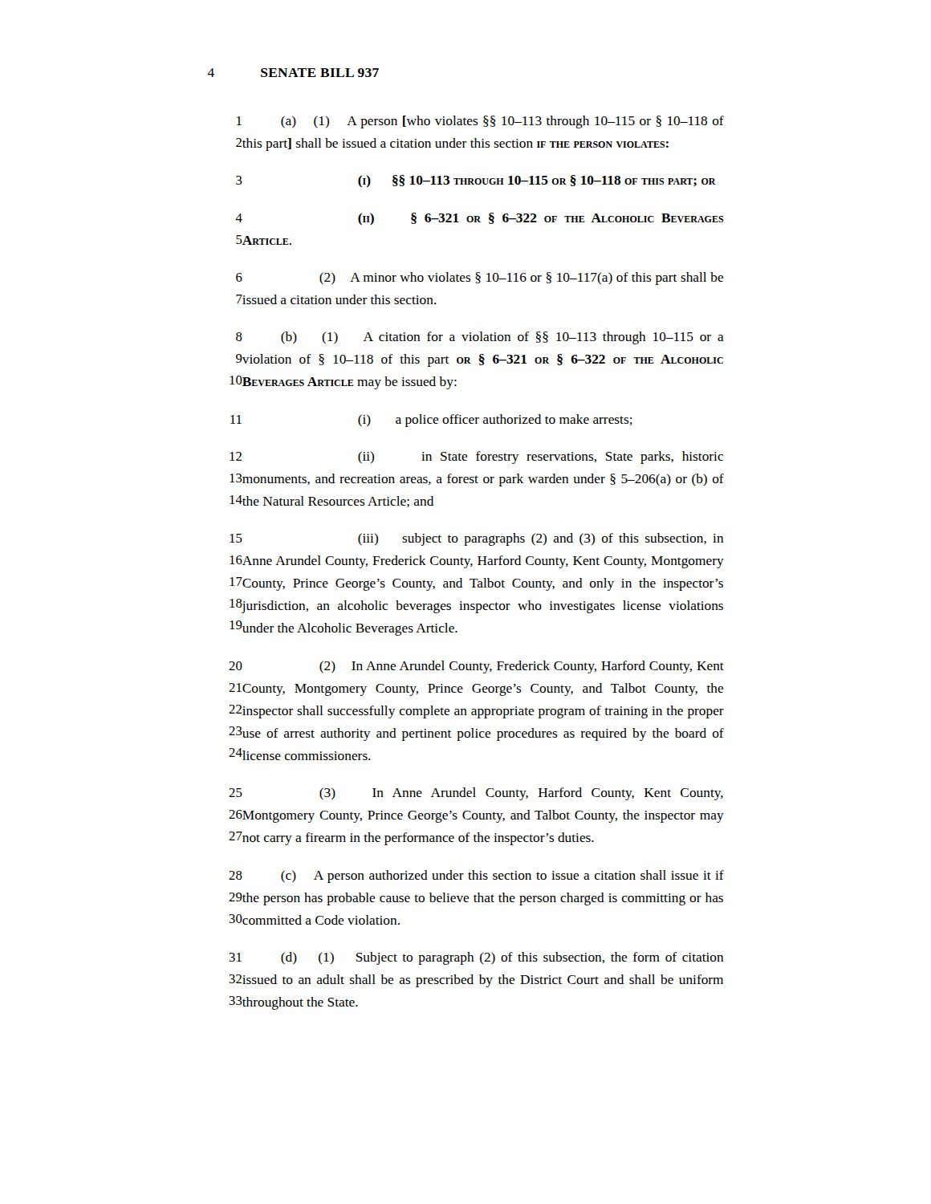4
SENATE BILL 937
| 1 2 | (a) (1) A person [ who violates §§ 10–113 through 10–115 or § 10–118 of this part ] shall be issued a citation under this section if the person violates: |
| 3 | (i) §§ 10–113 through 10–115 or § 10–118 of this part; or |
| 4 5 | (ii) § 6–321 or § 6–322 of the Alcoholic Beverages Article . |
| 6 7 | (2) A minor who violates § 10–116 or § 10–117(a) of this part shall be issued a citation under this section. |
| 8 9 10 | (b) (1) A citation for a violation of §§ 10–113 through 10–115 or a violation of § 10–118 of this part or § 6–321 or § 6–322 of the Alcoholic Beverages Article may be issued by: |
| 11 | (i) a police officer authorized to make arrests; |
| 12 13 14 | (ii) in State forestry reservations, State parks, historic monuments, and recreation areas, a forest or park warden under § 5–206(a) or (b) of the Natural Resources Article; and |
| 15 16 17 18 19 | (iii) subject to paragraphs (2) and (3) of this subsection, in Anne Arundel County, Frederick County, Harford County, Kent County, Montgomery County, Prince George’s County, and Talbot County, and only in the inspector’s jurisdiction, an alcoholic beverages inspector who investigates license violations under the Alcoholic Beverages Article. |
| 20 21 22 23 24 | (2) In Anne Arundel County, Frederick County, Harford County, Kent County, Montgomery County, Prince George’s County, and Talbot County, the inspector shall successfully complete an appropriate program of training in the proper use of arrest authority and pertinent police procedures as required by the board of license commissioners. |
| 25 26 27 | (3) In Anne Arundel County, Harford County, Kent County, Montgomery County, Prince George’s County, and Talbot County, the inspector may not carry a firearm in the performance of the inspector’s duties. |
| 28 29 30 | (c) A person authorized under this section to issue a citation shall issue it if the person has probable cause to believe that the person charged is committing or has committed a Code violation. |
| 31 32 33 | (d) (1) Subject to paragraph (2) of this subsection, the form of citation issued to an adult shall be as prescribed by the District Court and shall be uniform throughout the State. |